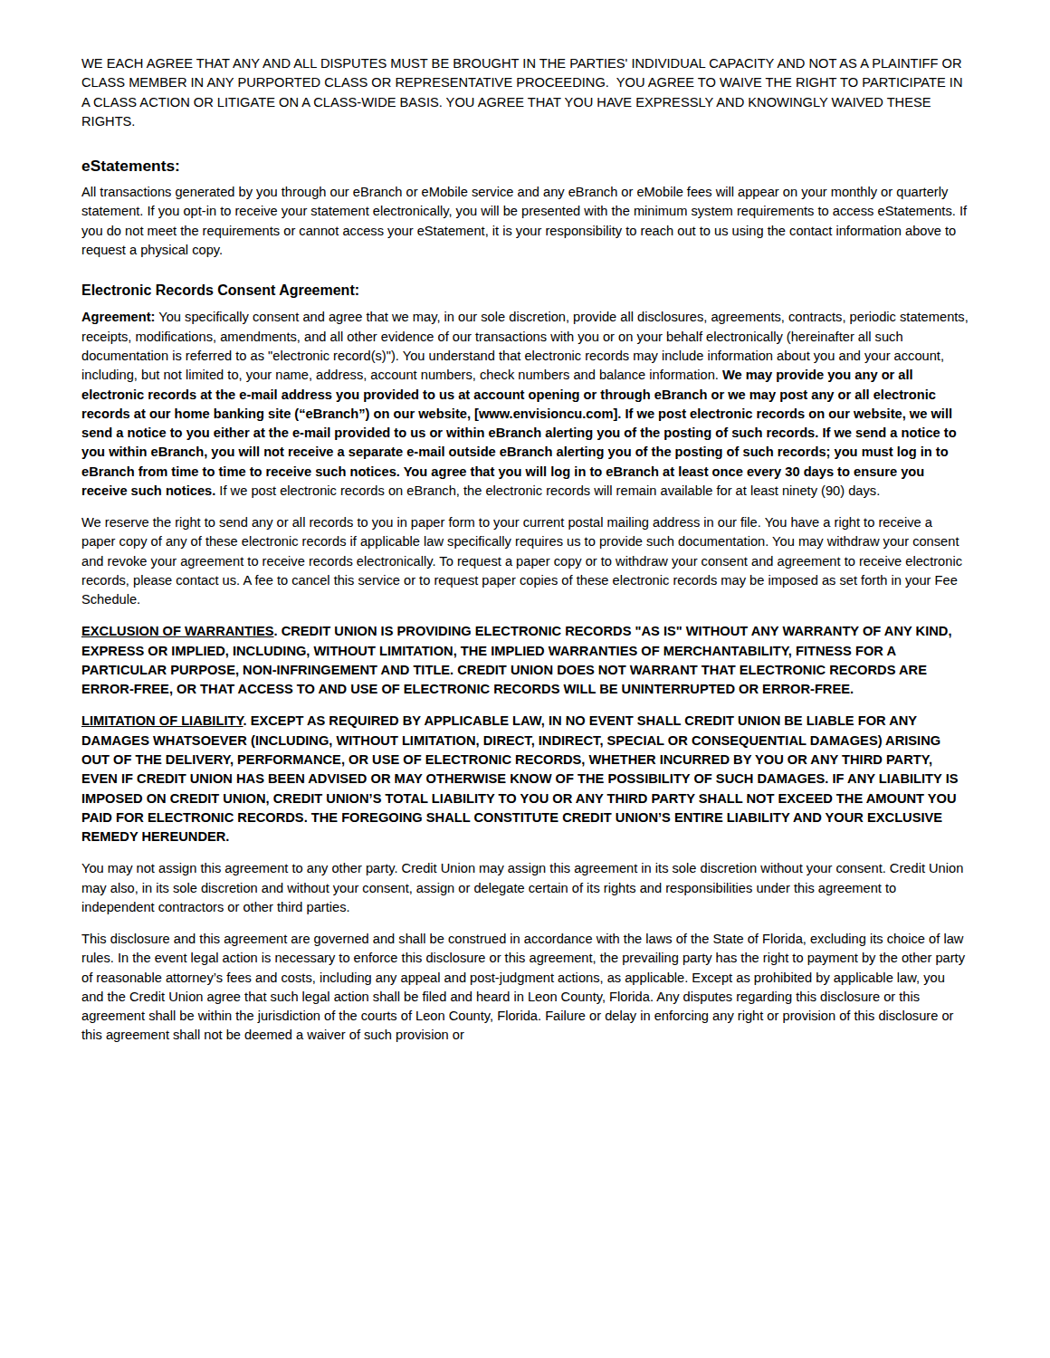WE EACH AGREE THAT ANY AND ALL DISPUTES MUST BE BROUGHT IN THE PARTIES' INDIVIDUAL CAPACITY AND NOT AS A PLAINTIFF OR CLASS MEMBER IN ANY PURPORTED CLASS OR REPRESENTATIVE PROCEEDING. YOU AGREE TO WAIVE THE RIGHT TO PARTICIPATE IN A CLASS ACTION OR LITIGATE ON A CLASS-WIDE BASIS. YOU AGREE THAT YOU HAVE EXPRESSLY AND KNOWINGLY WAIVED THESE RIGHTS.
eStatements:
All transactions generated by you through our eBranch or eMobile service and any eBranch or eMobile fees will appear on your monthly or quarterly statement. If you opt-in to receive your statement electronically, you will be presented with the minimum system requirements to access eStatements. If you do not meet the requirements or cannot access your eStatement, it is your responsibility to reach out to us using the contact information above to request a physical copy.
Electronic Records Consent Agreement:
Agreement: You specifically consent and agree that we may, in our sole discretion, provide all disclosures, agreements, contracts, periodic statements, receipts, modifications, amendments, and all other evidence of our transactions with you or on your behalf electronically (hereinafter all such documentation is referred to as "electronic record(s)"). You understand that electronic records may include information about you and your account, including, but not limited to, your name, address, account numbers, check numbers and balance information. We may provide you any or all electronic records at the e-mail address you provided to us at account opening or through eBranch or we may post any or all electronic records at our home banking site (“eBranch”) on our website, [www.envisioncu.com]. If we post electronic records on our website, we will send a notice to you either at the e-mail provided to us or within eBranch alerting you of the posting of such records. If we send a notice to you within eBranch, you will not receive a separate e-mail outside eBranch alerting you of the posting of such records; you must log in to eBranch from time to time to receive such notices. You agree that you will log in to eBranch at least once every 30 days to ensure you receive such notices. If we post electronic records on eBranch, the electronic records will remain available for at least ninety (90) days.
We reserve the right to send any or all records to you in paper form to your current postal mailing address in our file. You have a right to receive a paper copy of any of these electronic records if applicable law specifically requires us to provide such documentation. You may withdraw your consent and revoke your agreement to receive records electronically. To request a paper copy or to withdraw your consent and agreement to receive electronic records, please contact us. A fee to cancel this service or to request paper copies of these electronic records may be imposed as set forth in your Fee Schedule.
EXCLUSION OF WARRANTIES. CREDIT UNION IS PROVIDING ELECTRONIC RECORDS "AS IS" WITHOUT ANY WARRANTY OF ANY KIND, EXPRESS OR IMPLIED, INCLUDING, WITHOUT LIMITATION, THE IMPLIED WARRANTIES OF MERCHANTABILITY, FITNESS FOR A PARTICULAR PURPOSE, NON-INFRINGEMENT AND TITLE. CREDIT UNION DOES NOT WARRANT THAT ELECTRONIC RECORDS ARE ERROR-FREE, OR THAT ACCESS TO AND USE OF ELECTRONIC RECORDS WILL BE UNINTERRUPTED OR ERROR-FREE.
LIMITATION OF LIABILITY. EXCEPT AS REQUIRED BY APPLICABLE LAW, IN NO EVENT SHALL CREDIT UNION BE LIABLE FOR ANY DAMAGES WHATSOEVER (INCLUDING, WITHOUT LIMITATION, DIRECT, INDIRECT, SPECIAL OR CONSEQUENTIAL DAMAGES) ARISING OUT OF THE DELIVERY, PERFORMANCE, OR USE OF ELECTRONIC RECORDS, WHETHER INCURRED BY YOU OR ANY THIRD PARTY, EVEN IF CREDIT UNION HAS BEEN ADVISED OR MAY OTHERWISE KNOW OF THE POSSIBILITY OF SUCH DAMAGES. IF ANY LIABILITY IS IMPOSED ON CREDIT UNION, CREDIT UNION’S TOTAL LIABILITY TO YOU OR ANY THIRD PARTY SHALL NOT EXCEED THE AMOUNT YOU PAID FOR ELECTRONIC RECORDS. THE FOREGOING SHALL CONSTITUTE CREDIT UNION’S ENTIRE LIABILITY AND YOUR EXCLUSIVE REMEDY HEREUNDER.
You may not assign this agreement to any other party. Credit Union may assign this agreement in its sole discretion without your consent. Credit Union may also, in its sole discretion and without your consent, assign or delegate certain of its rights and responsibilities under this agreement to independent contractors or other third parties.
This disclosure and this agreement are governed and shall be construed in accordance with the laws of the State of Florida, excluding its choice of law rules. In the event legal action is necessary to enforce this disclosure or this agreement, the prevailing party has the right to payment by the other party of reasonable attorney’s fees and costs, including any appeal and post-judgment actions, as applicable. Except as prohibited by applicable law, you and the Credit Union agree that such legal action shall be filed and heard in Leon County, Florida. Any disputes regarding this disclosure or this agreement shall be within the jurisdiction of the courts of Leon County, Florida. Failure or delay in enforcing any right or provision of this disclosure or this agreement shall not be deemed a waiver of such provision or